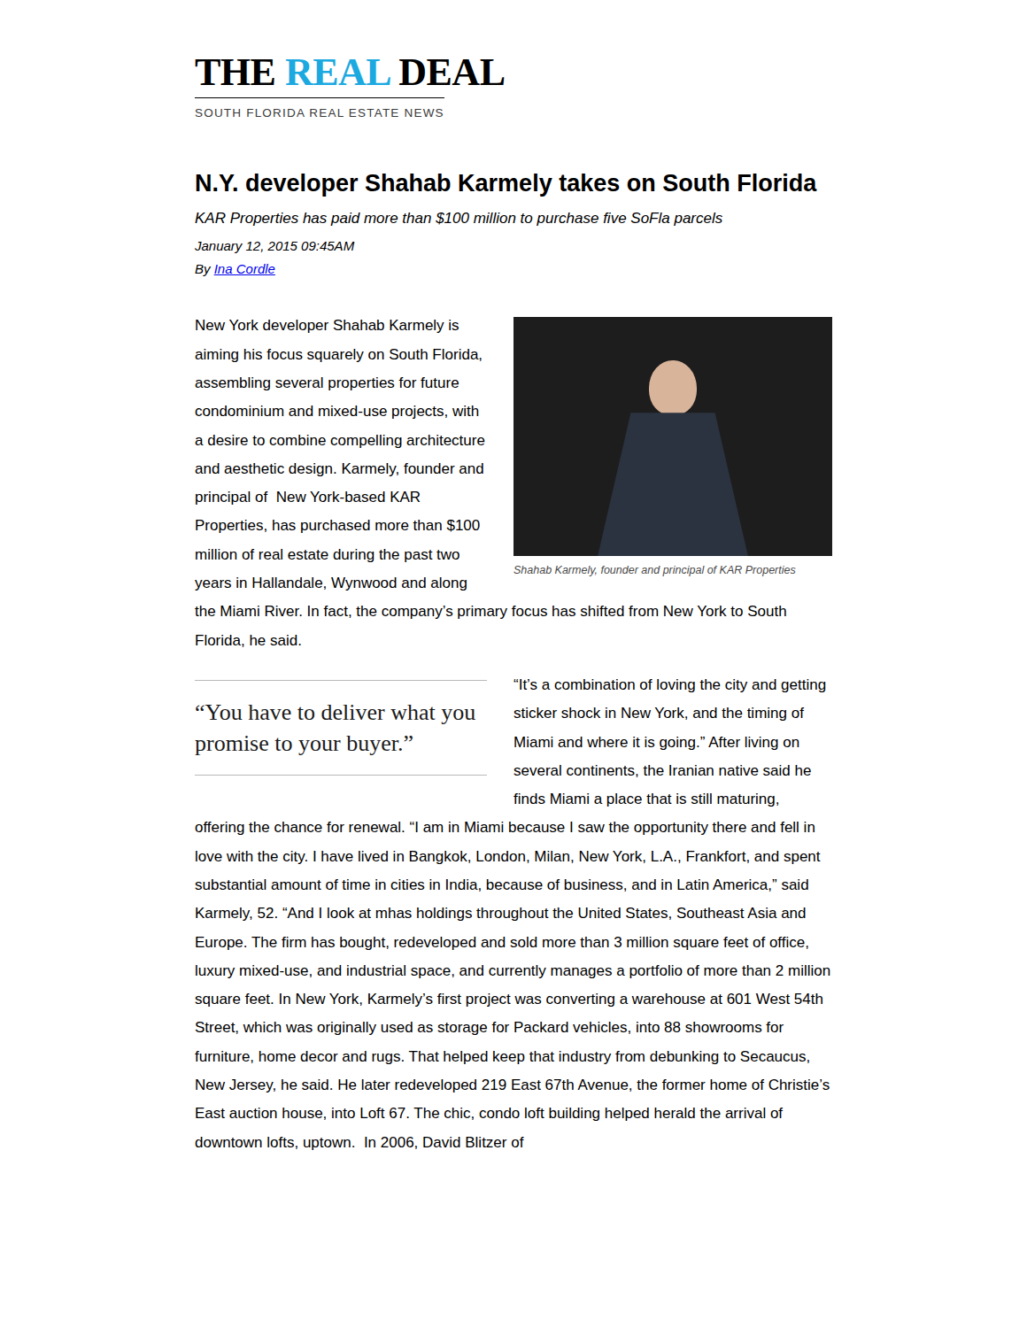THE REAL DEAL
SOUTH FLORIDA REAL ESTATE NEWS
N.Y. developer Shahab Karmely takes on South Florida
KAR Properties has paid more than $100 million to purchase five SoFla parcels
January 12, 2015 09:45AM
By Ina Cordle
Shahab Karmely, founder and principal of KAR Properties
New York developer Shahab Karmely is aiming his focus squarely on South Florida, assembling several properties for future condominium and mixed-use projects, with a desire to combine compelling architecture and aesthetic design. Karmely, founder and principal of New York-based KAR Properties, has purchased more than $100 million of real estate during the past two years in Hallandale, Wynwood and along the Miami River. In fact, the company’s primary focus has shifted from New York to South Florida, he said.
“You have to deliver what you promise to your buyer.”
“It’s a combination of loving the city and getting sticker shock in New York, and the timing of Miami and where it is going.” After living on several continents, the Iranian native said he finds Miami a place that is still maturing, offering the chance for renewal. “I am in Miami because I saw the opportunity there and fell in love with the city. I have lived in Bangkok, London, Milan, New York, L.A., Frankfort, and spent substantial amount of time in cities in India, because of business, and in Latin America,” said Karmely, 52. “And I look at mhas holdings throughout the United States, Southeast Asia and Europe. The firm has bought, redeveloped and sold more than 3 million square feet of office, luxury mixed-use, and industrial space, and currently manages a portfolio of more than 2 million square feet. In New York, Karmely’s first project was converting a warehouse at 601 West 54th Street, which was originally used as storage for Packard vehicles, into 88 showrooms for furniture, home decor and rugs. That helped keep that industry from debunking to Secaucus, New Jersey, he said. He later redeveloped 219 East 67th Avenue, the former home of Christie’s East auction house, into Loft 67. The chic, condo loft building helped herald the arrival of downtown lofts, uptown. In 2006, David Blitzer of